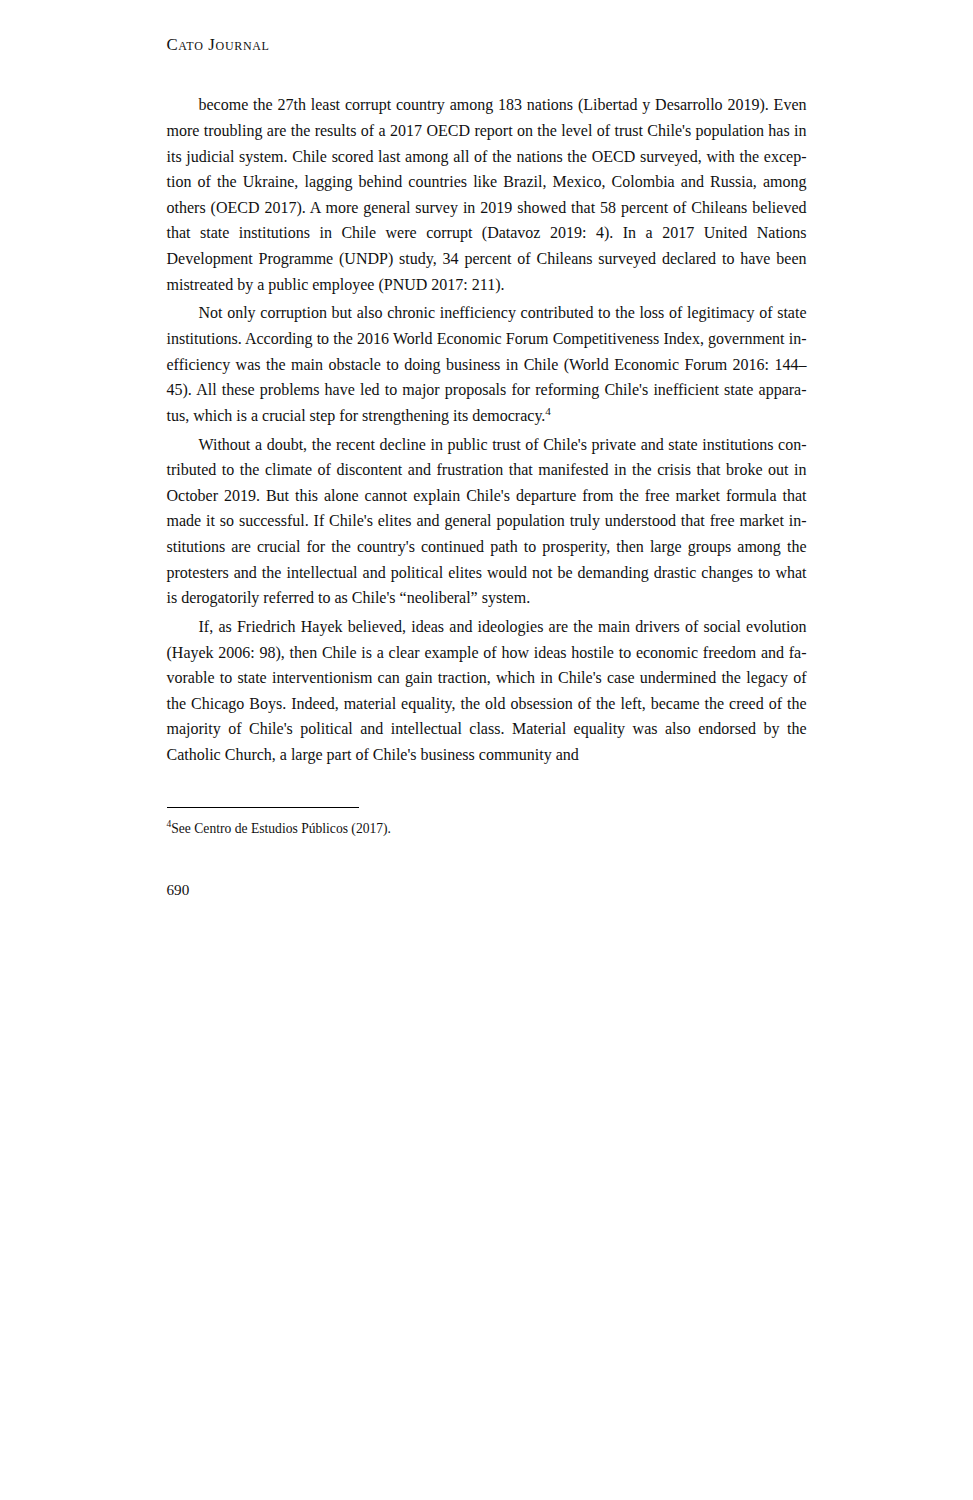Cato Journal
become the 27th least corrupt country among 183 nations (Libertad y Desarrollo 2019). Even more troubling are the results of a 2017 OECD report on the level of trust Chile's population has in its judicial system. Chile scored last among all of the nations the OECD surveyed, with the exception of the Ukraine, lagging behind countries like Brazil, Mexico, Colombia and Russia, among others (OECD 2017). A more general survey in 2019 showed that 58 percent of Chileans believed that state institutions in Chile were corrupt (Datavoz 2019: 4). In a 2017 United Nations Development Programme (UNDP) study, 34 percent of Chileans surveyed declared to have been mistreated by a public employee (PNUD 2017: 211).
Not only corruption but also chronic inefficiency contributed to the loss of legitimacy of state institutions. According to the 2016 World Economic Forum Competitiveness Index, government inefficiency was the main obstacle to doing business in Chile (World Economic Forum 2016: 144–45). All these problems have led to major proposals for reforming Chile's inefficient state apparatus, which is a crucial step for strengthening its democracy.4
Without a doubt, the recent decline in public trust of Chile's private and state institutions contributed to the climate of discontent and frustration that manifested in the crisis that broke out in October 2019. But this alone cannot explain Chile's departure from the free market formula that made it so successful. If Chile's elites and general population truly understood that free market institutions are crucial for the country's continued path to prosperity, then large groups among the protesters and the intellectual and political elites would not be demanding drastic changes to what is derogatorily referred to as Chile's “neoliberal” system.
If, as Friedrich Hayek believed, ideas and ideologies are the main drivers of social evolution (Hayek 2006: 98), then Chile is a clear example of how ideas hostile to economic freedom and favorable to state interventionism can gain traction, which in Chile's case undermined the legacy of the Chicago Boys. Indeed, material equality, the old obsession of the left, became the creed of the majority of Chile's political and intellectual class. Material equality was also endorsed by the Catholic Church, a large part of Chile's business community and
4See Centro de Estudios Públicos (2017).
690